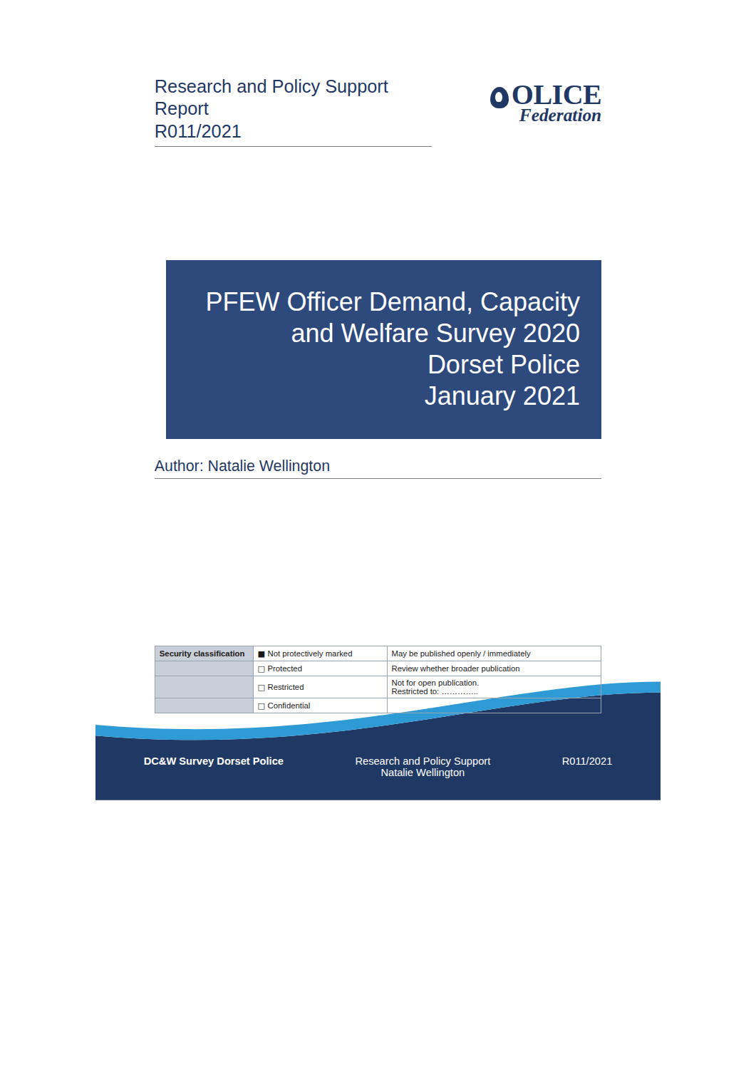Research and Policy Support Report
R011/2021
OLICE Federation
PFEW Officer Demand, Capacity
and Welfare Survey 2020
Dorset Police
January 2021
Author: Natalie Wellington
| Security classification | ■ Not protectively marked | May be published openly / immediately |
| | □ Protected | Review whether broader publication |
| | □ Restricted | Not for open publication. Restricted to: ………….. |
| | □ Confidential | |
DC&W Survey Dorset Police
Research and Policy Support Natalie Wellington
R011/2021